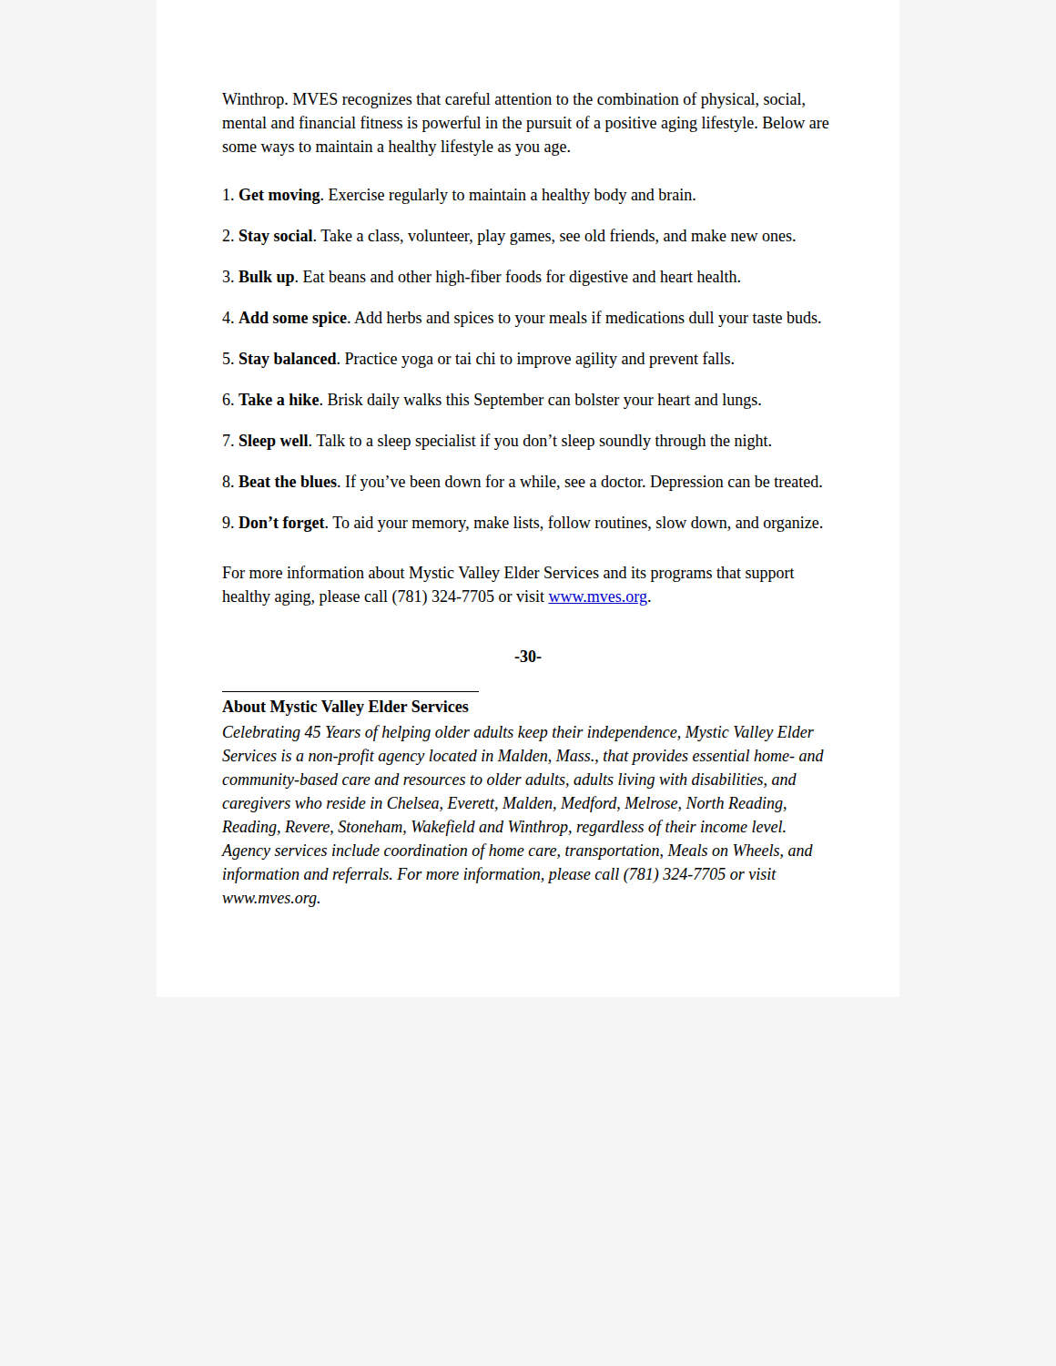Winthrop. MVES recognizes that careful attention to the combination of physical, social, mental and financial fitness is powerful in the pursuit of a positive aging lifestyle. Below are some ways to maintain a healthy lifestyle as you age.
1. Get moving. Exercise regularly to maintain a healthy body and brain.
2. Stay social. Take a class, volunteer, play games, see old friends, and make new ones.
3. Bulk up. Eat beans and other high-fiber foods for digestive and heart health.
4. Add some spice. Add herbs and spices to your meals if medications dull your taste buds.
5. Stay balanced. Practice yoga or tai chi to improve agility and prevent falls.
6. Take a hike. Brisk daily walks this September can bolster your heart and lungs.
7. Sleep well. Talk to a sleep specialist if you don’t sleep soundly through the night.
8. Beat the blues. If you’ve been down for a while, see a doctor. Depression can be treated.
9. Don’t forget. To aid your memory, make lists, follow routines, slow down, and organize.
For more information about Mystic Valley Elder Services and its programs that support healthy aging, please call (781) 324-7705 or visit www.mves.org.
-30-
About Mystic Valley Elder Services
Celebrating 45 Years of helping older adults keep their independence, Mystic Valley Elder Services is a non-profit agency located in Malden, Mass., that provides essential home- and community-based care and resources to older adults, adults living with disabilities, and caregivers who reside in Chelsea, Everett, Malden, Medford, Melrose, North Reading, Reading, Revere, Stoneham, Wakefield and Winthrop, regardless of their income level. Agency services include coordination of home care, transportation, Meals on Wheels, and information and referrals. For more information, please call (781) 324-7705 or visit www.mves.org.